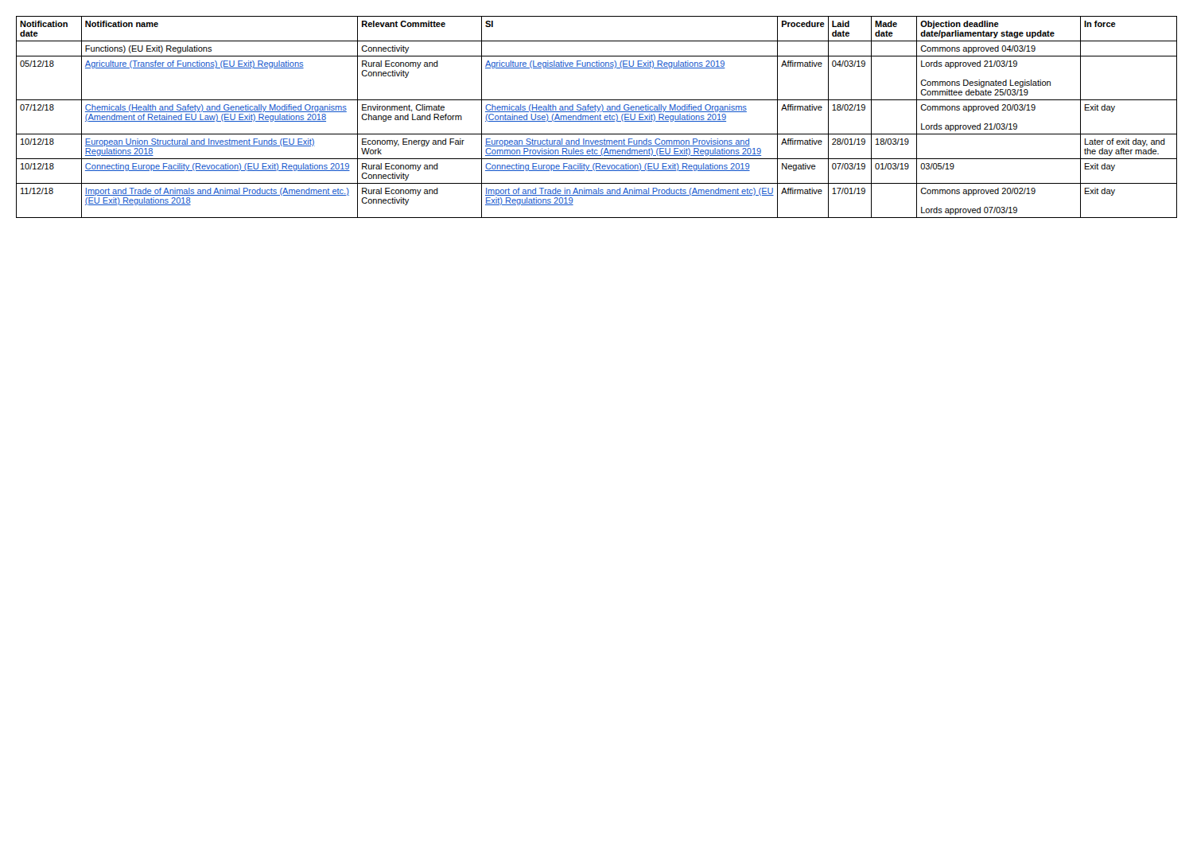| Notification date | Notification name | Relevant Committee | SI | Procedure | Laid date | Made date | Objection deadline date/parliamentary stage update | In force |
| --- | --- | --- | --- | --- | --- | --- | --- | --- |
| | Functions) (EU Exit) Regulations | Connectivity | | | | | Commons approved 04/03/19 | |
| 05/12/18 | Agriculture (Transfer of Functions) (EU Exit) Regulations | Rural Economy and Connectivity | Agriculture (Legislative Functions) (EU Exit) Regulations 2019 | Affirmative | 04/03/19 | | Lords approved 21/03/19 Commons Designated Legislation Committee debate 25/03/19 | |
| 07/12/18 | Chemicals (Health and Safety) and Genetically Modified Organisms (Amendment of Retained EU Law) (EU Exit) Regulations 2018 | Environment, Climate Change and Land Reform | Chemicals (Health and Safety) and Genetically Modified Organisms (Contained Use) (Amendment etc) (EU Exit) Regulations 2019 | Affirmative | 18/02/19 | | Commons approved 20/03/19 Lords approved 21/03/19 | Exit day |
| 10/12/18 | European Union Structural and Investment Funds (EU Exit) Regulations 2018 | Economy, Energy and Fair Work | European Structural and Investment Funds Common Provisions and Common Provision Rules etc (Amendment) (EU Exit) Regulations 2019 | Affirmative | 28/01/19 | 18/03/19 | | Later of exit day, and the day after made. |
| 10/12/18 | Connecting Europe Facility (Revocation) (EU Exit) Regulations 2019 | Rural Economy and Connectivity | Connecting Europe Facility (Revocation) (EU Exit) Regulations 2019 | Negative | 07/03/19 | 01/03/19 | 03/05/19 | Exit day |
| 11/12/18 | Import and Trade of Animals and Animal Products (Amendment etc.) (EU Exit) Regulations 2018 | Rural Economy and Connectivity | Import of and Trade in Animals and Animal Products (Amendment etc) (EU Exit) Regulations 2019 | Affirmative | 17/01/19 | | Commons approved 20/02/19 Lords approved 07/03/19 | Exit day |